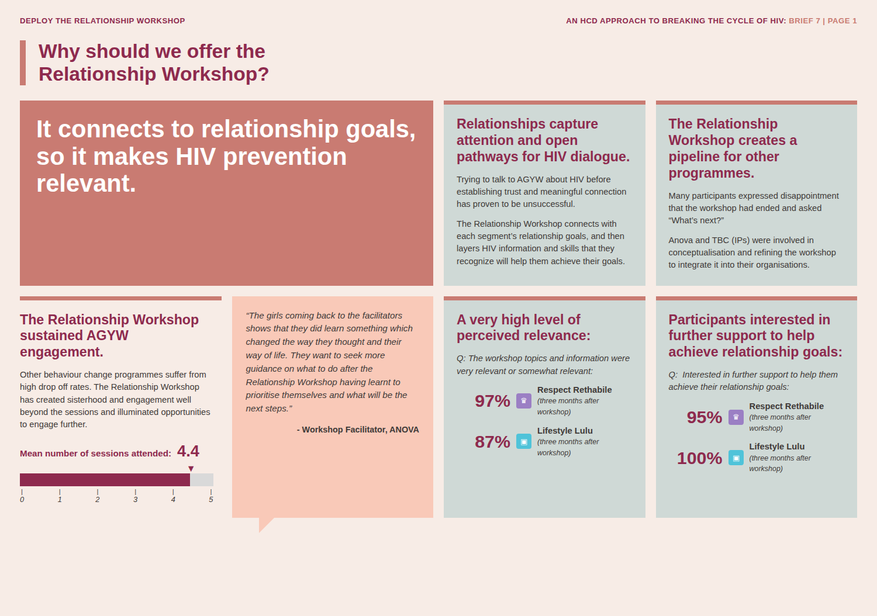Deploy the Relationship Workshop
An HCD approach to breaking the cycle of HIV: Brief 7 | Page 1
Why should we offer the
Relationship Workshop?
It connects to relationship goals, so it makes HIV prevention relevant.
Relationships capture attention and open pathways for HIV dialogue.
Trying to talk to AGYW about HIV before establishing trust and meaningful connection has proven to be unsuccessful.
The Relationship Workshop connects with each segment’s relationship goals, and then layers HIV information and skills that they recognize will help them achieve their goals.
The Relationship Workshop creates a pipeline for other programmes.
Many participants expressed disappointment that the workshop had ended and asked “What’s next?”
Anova and TBC (IPs) were involved in conceptualisation and refining the workshop to integrate it into their organisations.
The Relationship Workshop sustained AGYW engagement.
Other behaviour change programmes suffer from high drop off rates. The Relationship Workshop has created sisterhood and engagement well beyond the sessions and illuminated opportunities to engage further.
Mean number of sessions attended: 4.4
▼
012345
“The girls coming back to the facilitators shows that they did learn something which changed the way they thought and their way of life. They want to seek more guidance on what to do after the Relationship Workshop having learnt to prioritise themselves and what will be the next steps.” - Workshop Facilitator, ANOVA
A very high level of perceived relevance:
Q: The workshop topics and information were very relevant or somewhat relevant:
97% ♛ Respect Rethabile(three months after workshop)
87% ▣ Lifestyle Lulu(three months after workshop)
Participants interested in further support to help achieve relationship goals:
Q: Interested in further support to help them achieve their relationship goals:
95% ♛ Respect Rethabile(three months after workshop)
100% ▣ Lifestyle Lulu(three months after workshop)